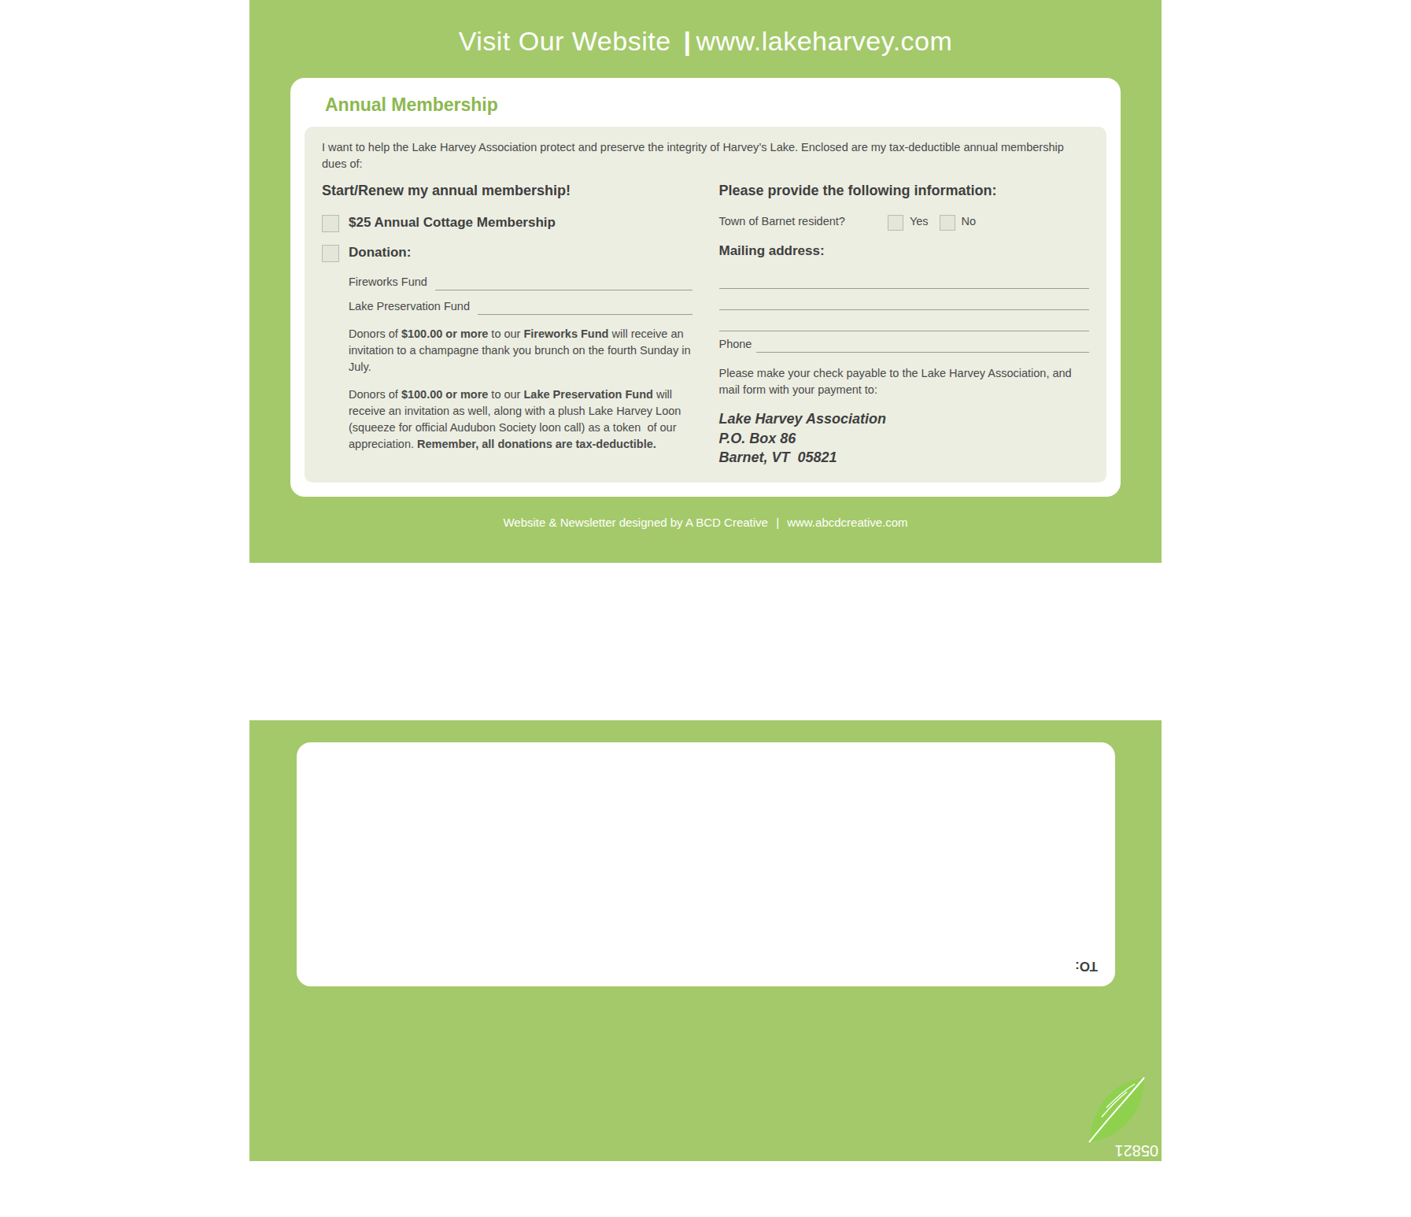Visit Our Website |www.lakeharvey.com
Annual Membership
I want to help the Lake Harvey Association protect and preserve the integrity of Harvey’s Lake. Enclosed are my tax-deductible annual membership dues of:
Start/Renew my annual membership!
$25 Annual Cottage Membership
Donation:
Fireworks Fund
Lake Preservation Fund
Donors of $100.00 or more to our Fireworks Fund will receive an invitation to a champagne thank you brunch on the fourth Sunday in July.
Donors of $100.00 or more to our Lake Preservation Fund will receive an invitation as well, along with a plush Lake Harvey Loon (squeeze for official Audubon Society loon call) as a token of our appreciation. Remember, all donations are tax-deductible.
Please provide the following information:
Town of Barnet resident? Yes No
Mailing address:
Phone
Please make your check payable to the Lake Harvey Association, and mail form with your payment to:
Lake Harvey Association
P.O. Box 86
Barnet, VT 05821
Website & Newsletter designed by A BCD Creative | www.abcdcreative.com
TO:
The Lake Harvey Association
P.O. Box 86
Barnet, VT 05821